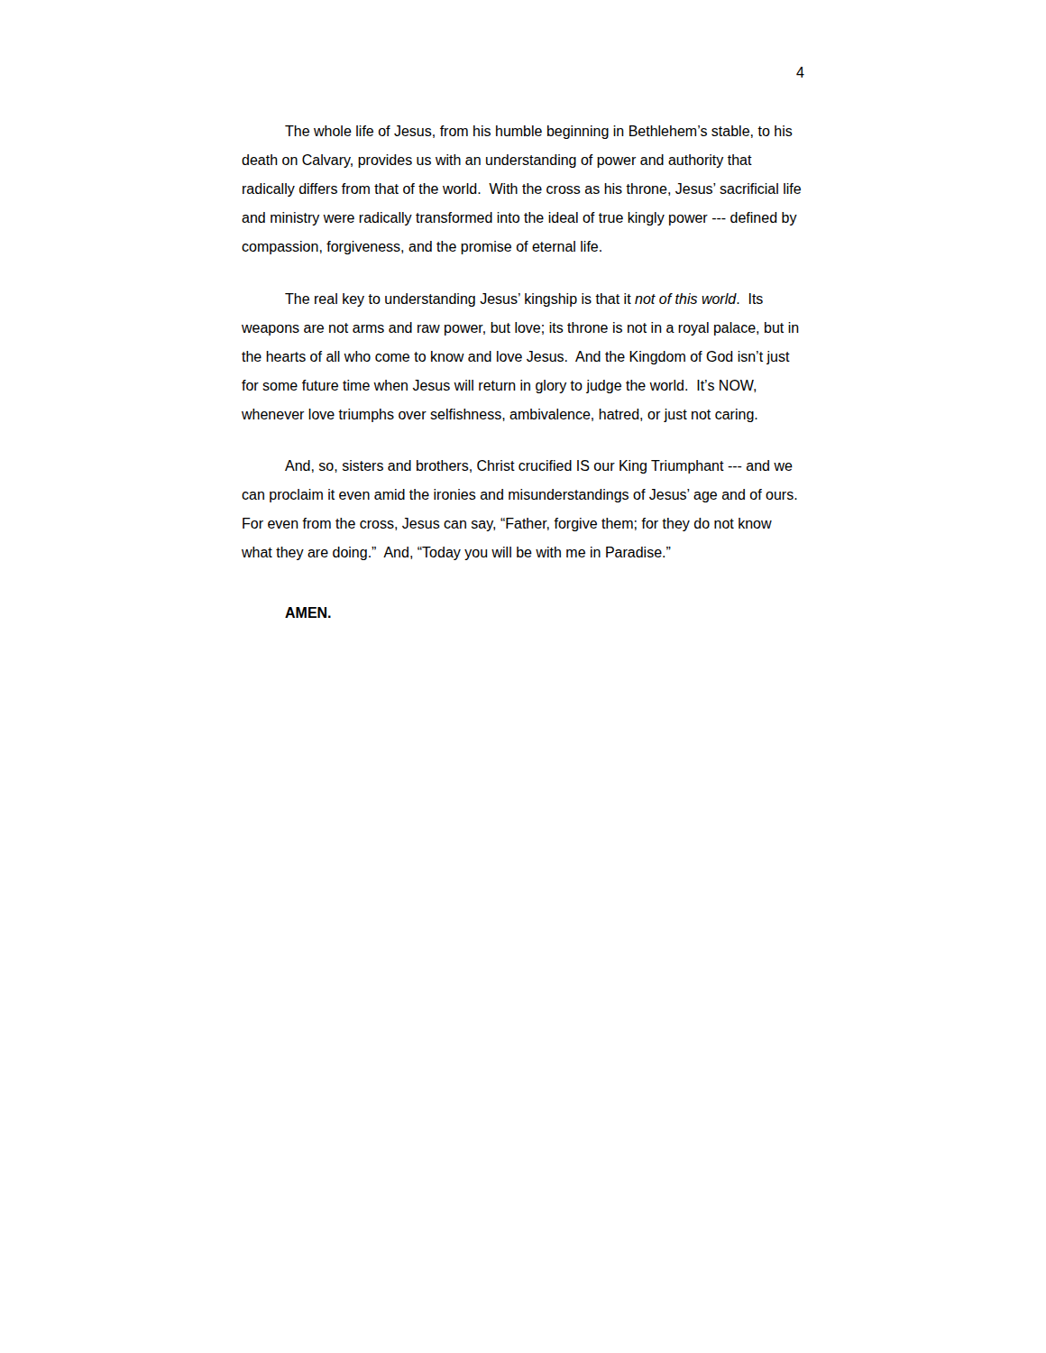4
The whole life of Jesus, from his humble beginning in Bethlehem’s stable, to his death on Calvary, provides us with an understanding of power and authority that radically differs from that of the world. With the cross as his throne, Jesus’ sacrificial life and ministry were radically transformed into the ideal of true kingly power --- defined by compassion, forgiveness, and the promise of eternal life.
The real key to understanding Jesus’ kingship is that it not of this world. Its weapons are not arms and raw power, but love; its throne is not in a royal palace, but in the hearts of all who come to know and love Jesus. And the Kingdom of God isn’t just for some future time when Jesus will return in glory to judge the world. It’s NOW, whenever love triumphs over selfishness, ambivalence, hatred, or just not caring.
And, so, sisters and brothers, Christ crucified IS our King Triumphant --- and we can proclaim it even amid the ironies and misunderstandings of Jesus’ age and of ours. For even from the cross, Jesus can say, “Father, forgive them; for they do not know what they are doing.” And, “Today you will be with me in Paradise.”
AMEN.